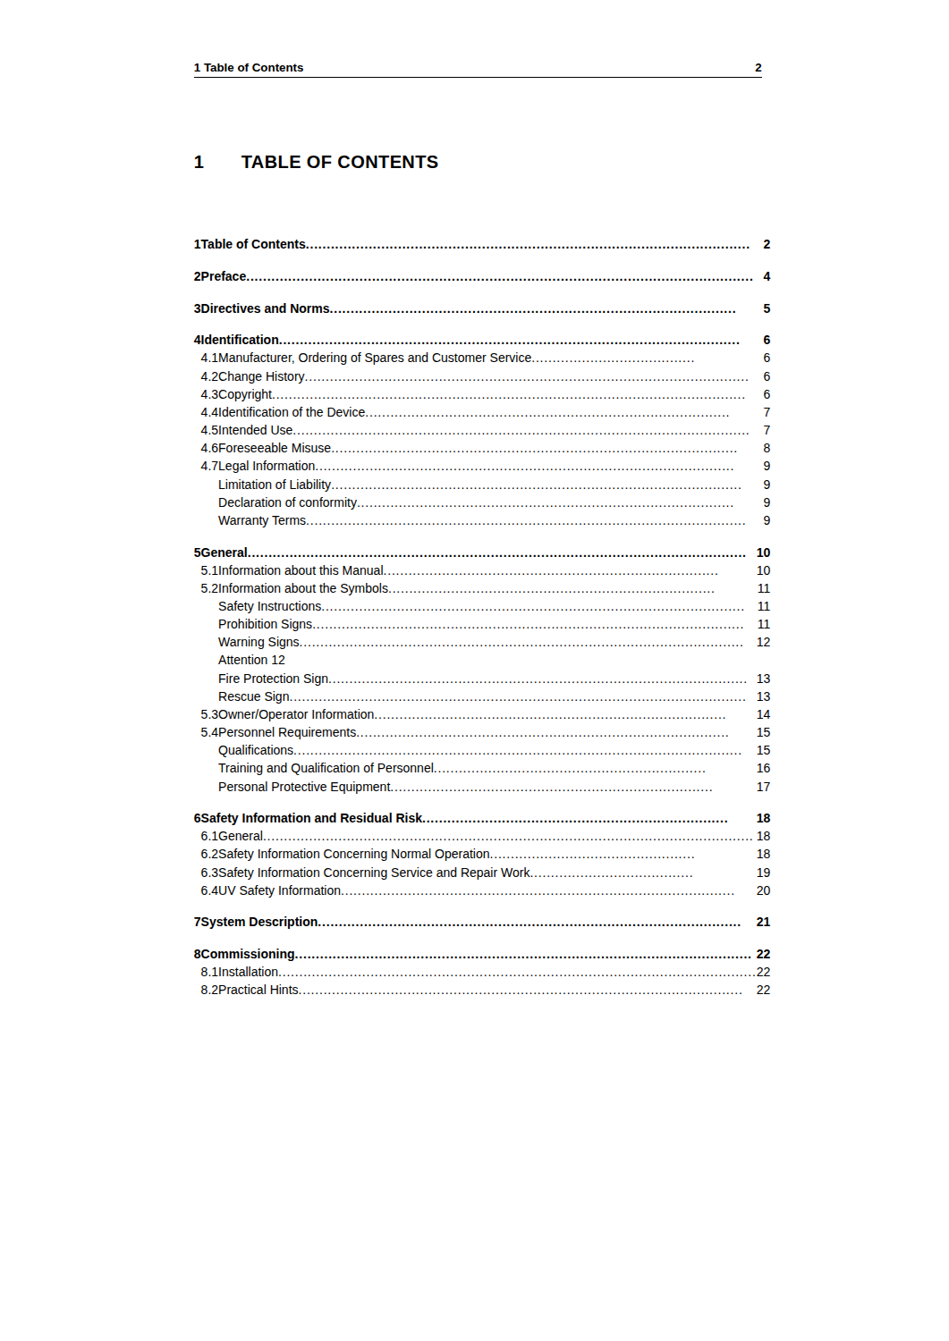1 Table of Contents
2
1 TABLE OF CONTENTS
| 1 | Table of Contents .......................................................................................................... | 2 |
| 2 | Preface ......................................................................................................................... | 4 |
| 3 | Directives and Norms ................................................................................................. | 5 |
| 4 | Identification .............................................................................................................. | 6 |
| | 4.1 | Manufacturer, Ordering of Spares and Customer Service ....................................... | 6 |
| | 4.2 | Change History .......................................................................................................... | 6 |
| | 4.3 | Copyright ................................................................................................................. | 6 |
| | 4.4 | Identification of the Device ....................................................................................... | 7 |
| | 4.5 | Intended Use ............................................................................................................. | 7 |
| | 4.6 | Foreseeable Misuse ................................................................................................. | 8 |
| | 4.7 | Legal Information .................................................................................................... | 9 |
| | | Limitation of Liability .................................................................................................. | 9 |
| | | Declaration of conformity .......................................................................................... | 9 |
| | | Warranty Terms ......................................................................................................... | 9 |
| 5 | General ....................................................................................................................... | 10 |
| | 5.1 | Information about this Manual ................................................................................ | 10 |
| | 5.2 | Information about the Symbols .............................................................................. | 11 |
| | | Safety Instructions ..................................................................................................... | 11 |
| | | Prohibition Signs ....................................................................................................... | 11 |
| | | Warning Signs .......................................................................................................... | 12 |
| | | Attention 12 | |
| | | Fire Protection Sign .................................................................................................... | 13 |
| | | Rescue Sign ............................................................................................................. | 13 |
| | 5.3 | Owner/Operator Information .................................................................................... | 14 |
| | 5.4 | Personnel Requirements ......................................................................................... | 15 |
| | | Qualifications ........................................................................................................... | 15 |
| | | Training and Qualification of Personnel ................................................................. | 16 |
| | | Personal Protective Equipment ............................................................................. | 17 |
| 6 | Safety Information and Residual Risk ......................................................................... | 18 |
| | 6.1 | General ..................................................................................................................... | 18 |
| | 6.2 | Safety Information Concerning Normal Operation ................................................. | 18 |
| | 6.3 | Safety Information Concerning Service and Repair Work ....................................... | 19 |
| | 6.4 | UV Safety Information .............................................................................................. | 20 |
| 7 | System Description ..................................................................................................... | 21 |
| 8 | Commissioning ............................................................................................................. | 22 |
| | 8.1 | Installation .................................................................................................................. | 22 |
| | 8.2 | Practical Hints .......................................................................................................... | 22 |